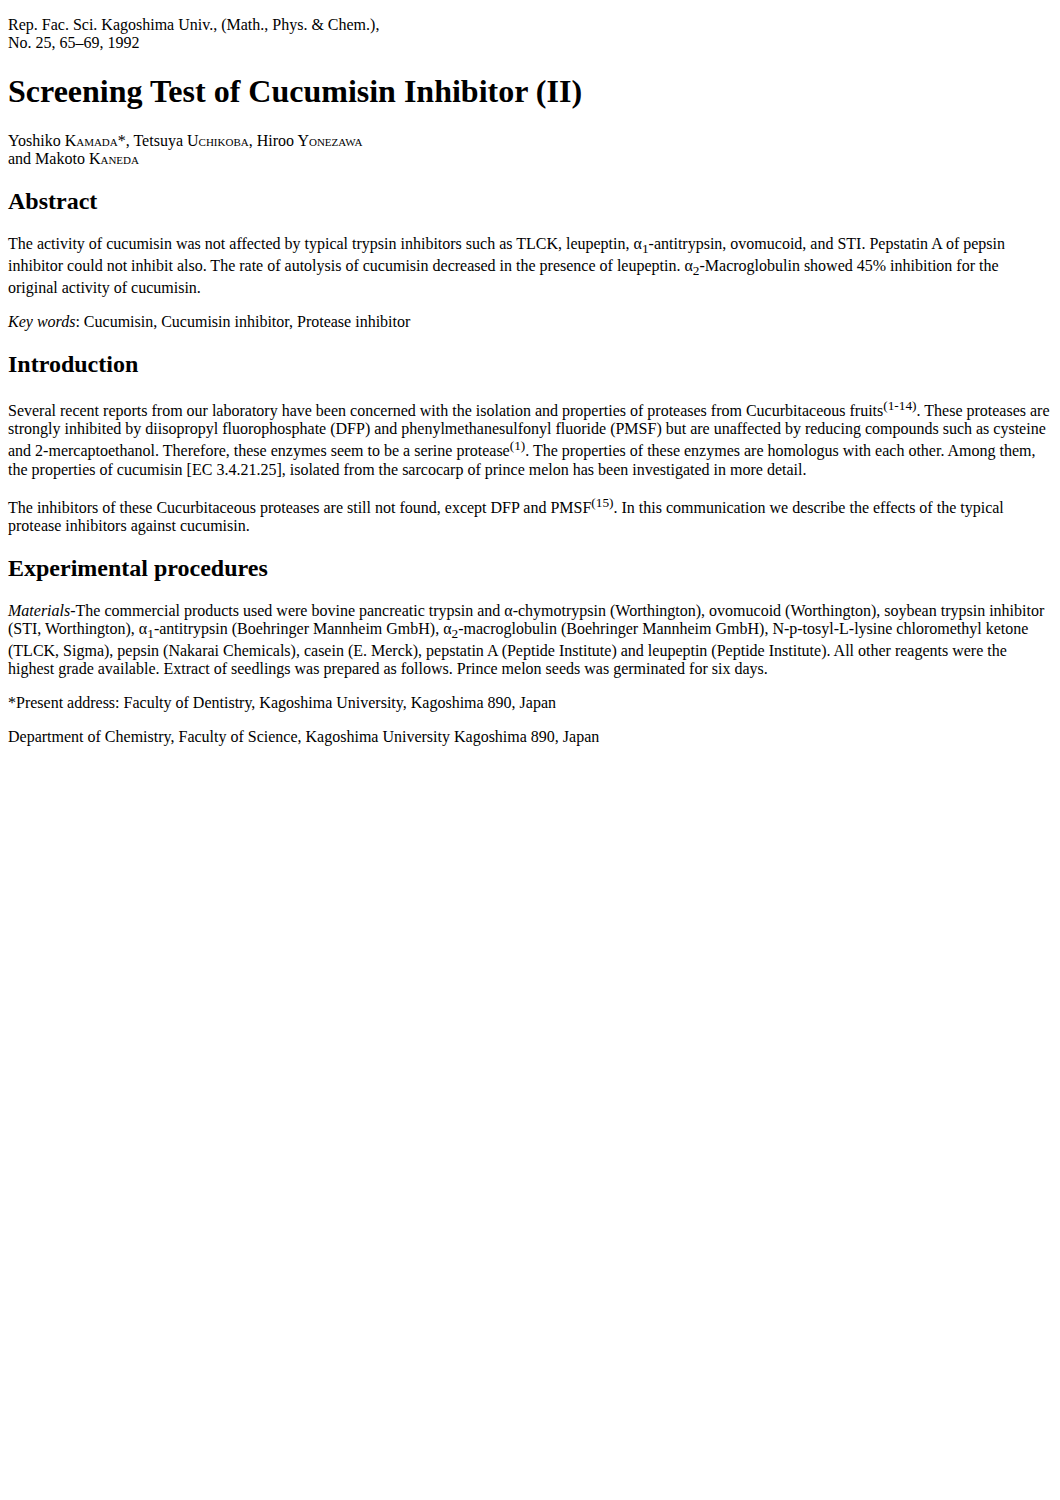Rep. Fac. Sci. Kagoshima Univ., (Math., Phys. & Chem.),
No. 25, 65–69, 1992
Screening Test of Cucumisin Inhibitor (II)
Yoshiko Kamada*, Tetsuya Uchikoba, Hiroo Yonezawa
and Makoto Kaneda
Abstract
The activity of cucumisin was not affected by typical trypsin inhibitors such as TLCK, leupeptin, α1-antitrypsin, ovomucoid, and STI. Pepstatin A of pepsin inhibitor could not inhibit also. The rate of autolysis of cucumisin decreased in the presence of leupeptin. α2-Macroglobulin showed 45% inhibition for the original activity of cucumisin.
Key words: Cucumisin, Cucumisin inhibitor, Protease inhibitor
Introduction
Several recent reports from our laboratory have been concerned with the isolation and properties of proteases from Cucurbitaceous fruits(1-14). These proteases are strongly inhibited by diisopropyl fluorophosphate (DFP) and phenylmethanesulfonyl fluoride (PMSF) but are unaffected by reducing compounds such as cysteine and 2-mercaptoethanol. Therefore, these enzymes seem to be a serine protease(1). The properties of these enzymes are homologus with each other. Among them, the properties of cucumisin [EC 3.4.21.25], isolated from the sarcocarp of prince melon has been investigated in more detail.
The inhibitors of these Cucurbitaceous proteases are still not found, except DFP and PMSF(15). In this communication we describe the effects of the typical protease inhibitors against cucumisin.
Experimental procedures
Materials-The commercial products used were bovine pancreatic trypsin and α-chymotrypsin (Worthington), ovomucoid (Worthington), soybean trypsin inhibitor (STI, Worthington), α1-antitrypsin (Boehringer Mannheim GmbH), α2-macroglobulin (Boehringer Mannheim GmbH), N-p-tosyl-L-lysine chloromethyl ketone (TLCK, Sigma), pepsin (Nakarai Chemicals), casein (E. Merck), pepstatin A (Peptide Institute) and leupeptin (Peptide Institute). All other reagents were the highest grade available. Extract of seedlings was prepared as follows. Prince melon seeds was germinated for six days.
*Present address: Faculty of Dentistry, Kagoshima University, Kagoshima 890, Japan
Department of Chemistry, Faculty of Science, Kagoshima University Kagoshima 890, Japan